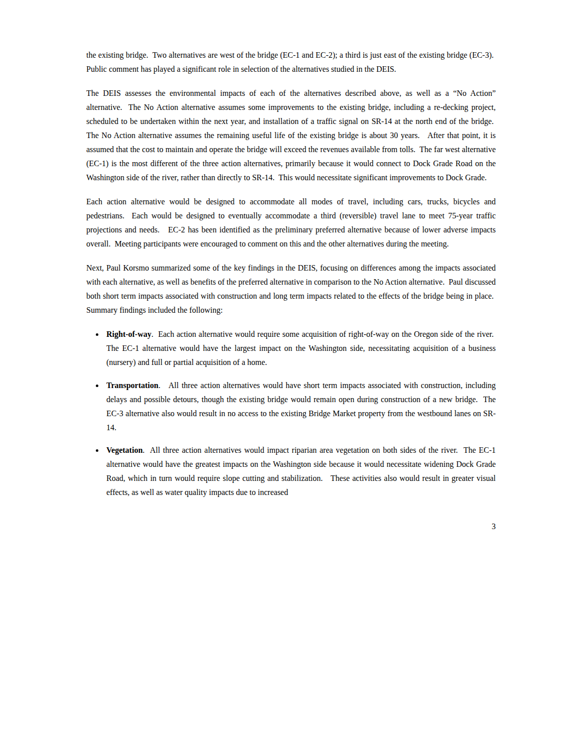the existing bridge. Two alternatives are west of the bridge (EC-1 and EC-2); a third is just east of the existing bridge (EC-3). Public comment has played a significant role in selection of the alternatives studied in the DEIS.
The DEIS assesses the environmental impacts of each of the alternatives described above, as well as a “No Action” alternative. The No Action alternative assumes some improvements to the existing bridge, including a re-decking project, scheduled to be undertaken within the next year, and installation of a traffic signal on SR-14 at the north end of the bridge. The No Action alternative assumes the remaining useful life of the existing bridge is about 30 years. After that point, it is assumed that the cost to maintain and operate the bridge will exceed the revenues available from tolls. The far west alternative (EC-1) is the most different of the three action alternatives, primarily because it would connect to Dock Grade Road on the Washington side of the river, rather than directly to SR-14. This would necessitate significant improvements to Dock Grade.
Each action alternative would be designed to accommodate all modes of travel, including cars, trucks, bicycles and pedestrians. Each would be designed to eventually accommodate a third (reversible) travel lane to meet 75-year traffic projections and needs. EC-2 has been identified as the preliminary preferred alternative because of lower adverse impacts overall. Meeting participants were encouraged to comment on this and the other alternatives during the meeting.
Next, Paul Korsmo summarized some of the key findings in the DEIS, focusing on differences among the impacts associated with each alternative, as well as benefits of the preferred alternative in comparison to the No Action alternative. Paul discussed both short term impacts associated with construction and long term impacts related to the effects of the bridge being in place. Summary findings included the following:
Right-of-way. Each action alternative would require some acquisition of right-of-way on the Oregon side of the river. The EC-1 alternative would have the largest impact on the Washington side, necessitating acquisition of a business (nursery) and full or partial acquisition of a home.
Transportation. All three action alternatives would have short term impacts associated with construction, including delays and possible detours, though the existing bridge would remain open during construction of a new bridge. The EC-3 alternative also would result in no access to the existing Bridge Market property from the westbound lanes on SR-14.
Vegetation. All three action alternatives would impact riparian area vegetation on both sides of the river. The EC-1 alternative would have the greatest impacts on the Washington side because it would necessitate widening Dock Grade Road, which in turn would require slope cutting and stabilization. These activities also would result in greater visual effects, as well as water quality impacts due to increased
3